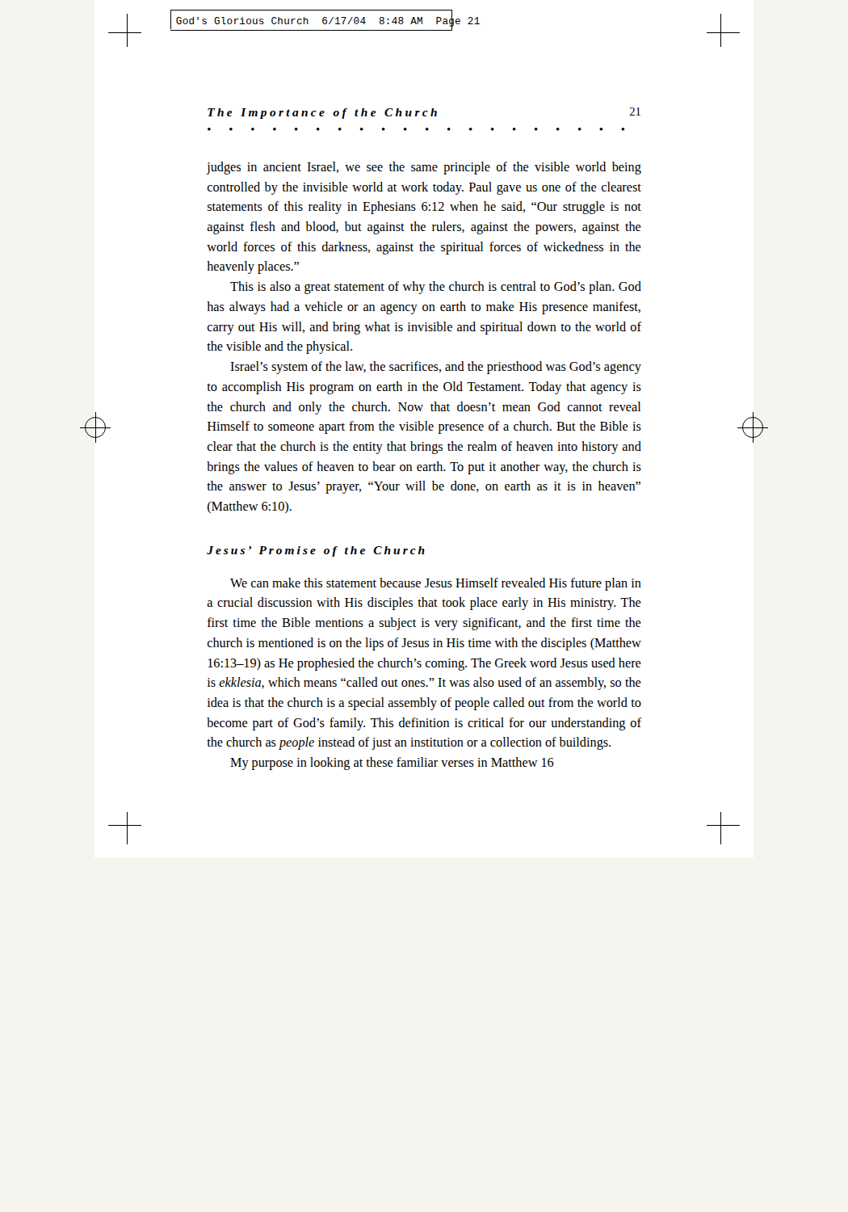God's Glorious Church 6/17/04 8:48 AM Page 21
The Importance of the Church 21
• • • • • • • • • • • • • • • • • • • •
judges in ancient Israel, we see the same principle of the visible world being controlled by the invisible world at work today. Paul gave us one of the clearest statements of this reality in Ephesians 6:12 when he said, “Our struggle is not against flesh and blood, but against the rulers, against the powers, against the world forces of this darkness, against the spiritual forces of wickedness in the heavenly places.”
This is also a great statement of why the church is central to God’s plan. God has always had a vehicle or an agency on earth to make His presence manifest, carry out His will, and bring what is invisible and spiritual down to the world of the visible and the physical.
Israel’s system of the law, the sacrifices, and the priesthood was God’s agency to accomplish His program on earth in the Old Testament. Today that agency is the church and only the church. Now that doesn’t mean God cannot reveal Himself to someone apart from the visible presence of a church. But the Bible is clear that the church is the entity that brings the realm of heaven into history and brings the values of heaven to bear on earth. To put it another way, the church is the answer to Jesus’ prayer, “Your will be done, on earth as it is in heaven” (Matthew 6:10).
Jesus’ Promise of the Church
We can make this statement because Jesus Himself revealed His future plan in a crucial discussion with His disciples that took place early in His ministry. The first time the Bible mentions a subject is very significant, and the first time the church is mentioned is on the lips of Jesus in His time with the disciples (Matthew 16:13–19) as He prophesied the church’s coming. The Greek word Jesus used here is ekklesia, which means “called out ones.” It was also used of an assembly, so the idea is that the church is a special assembly of people called out from the world to become part of God’s family. This definition is critical for our understanding of the church as people instead of just an institution or a collection of buildings.
My purpose in looking at these familiar verses in Matthew 16